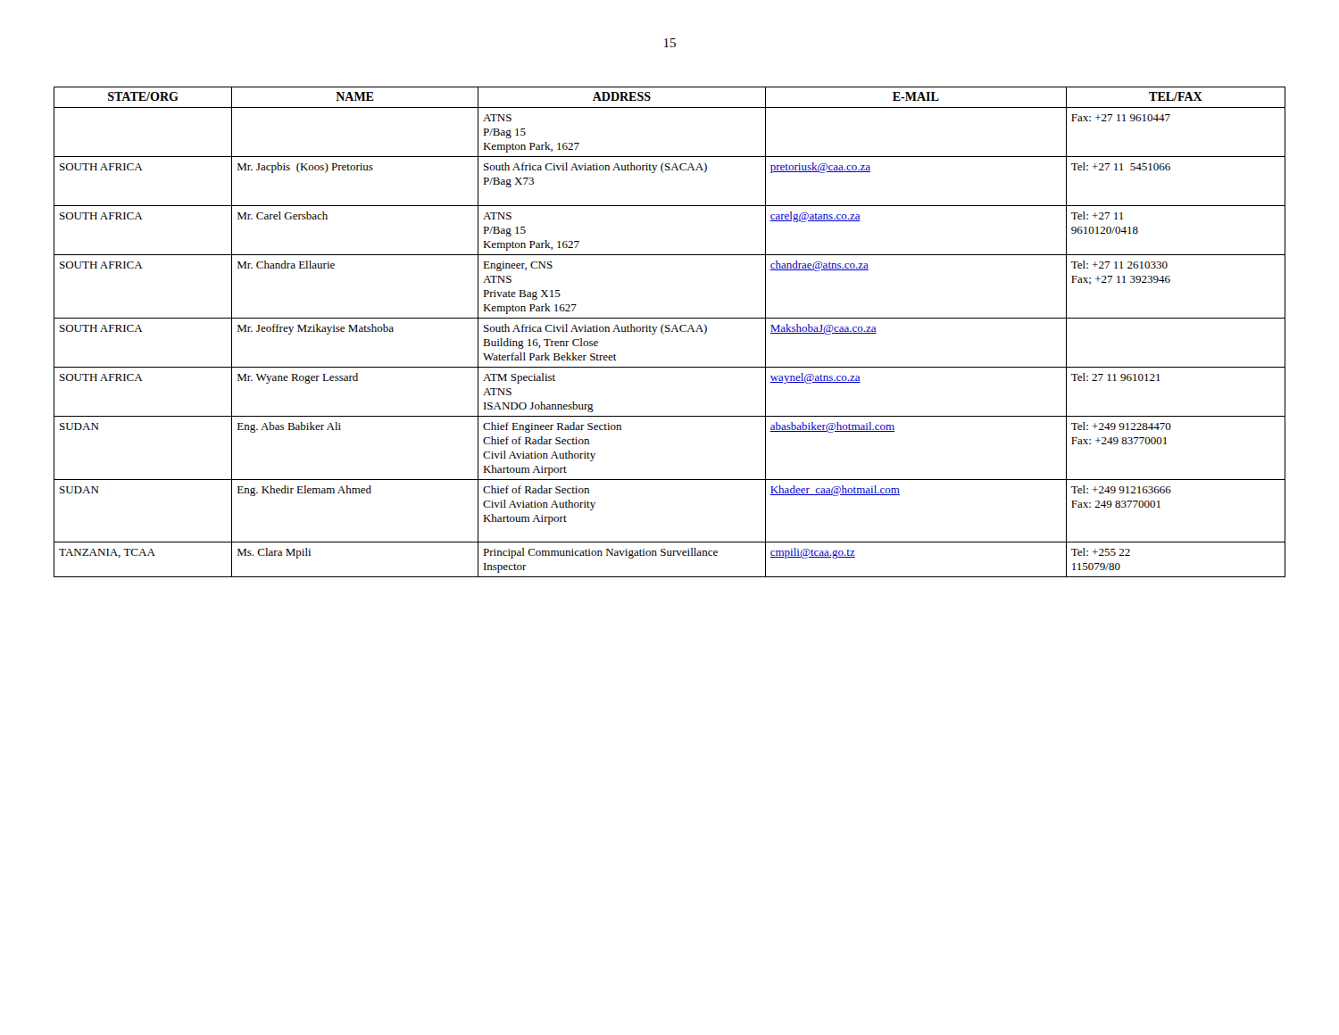15
| STATE/ORG | NAME | ADDRESS | E-MAIL | TEL/FAX |
| --- | --- | --- | --- | --- |
| | | ATNS P/Bag 15 Kempton Park, 1627 | | Fax: +27 11 9610447 |
| SOUTH AFRICA | Mr. Jacpbis (Koos) Pretorius | South Africa Civil Aviation Authority (SACAA) P/Bag X73 | pretoriusk@caa.co.za | Tel: +27 11 5451066 |
| SOUTH AFRICA | Mr. Carel Gersbach | ATNS P/Bag 15 Kempton Park, 1627 | carelg@atans.co.za | Tel: +27 11 9610120/0418 |
| SOUTH AFRICA | Mr. Chandra Ellaurie | Engineer, CNS ATNS Private Bag X15 Kempton Park 1627 | chandrae@atns.co.za | Tel: +27 11 2610330 Fax; +27 11 3923946 |
| SOUTH AFRICA | Mr. Jeoffrey Mzikayise Matshoba | South Africa Civil Aviation Authority (SACAA) Building 16, Trenr Close Waterfall Park Bekker Street | MakshobaJ@caa.co.za | |
| SOUTH AFRICA | Mr. Wyane Roger Lessard | ATM Specialist ATNS ISANDO Johannesburg | waynel@atns.co.za | Tel: 27 11 9610121 |
| SUDAN | Eng. Abas Babiker Ali | Chief Engineer Radar Section Chief of Radar Section Civil Aviation Authority Khartoum Airport | abasbabiker@hotmail.com | Tel: +249 912284470 Fax: +249 83770001 |
| SUDAN | Eng. Khedir Elemam Ahmed | Chief of Radar Section Civil Aviation Authority Khartoum Airport | Khadeer_caa@hotmail.com | Tel: +249 912163666 Fax: 249 83770001 |
| TANZANIA, TCAA | Ms. Clara Mpili | Principal Communication Navigation Surveillance Inspector | cmpili@tcaa.go.tz | Tel: +255 22 115079/80 |